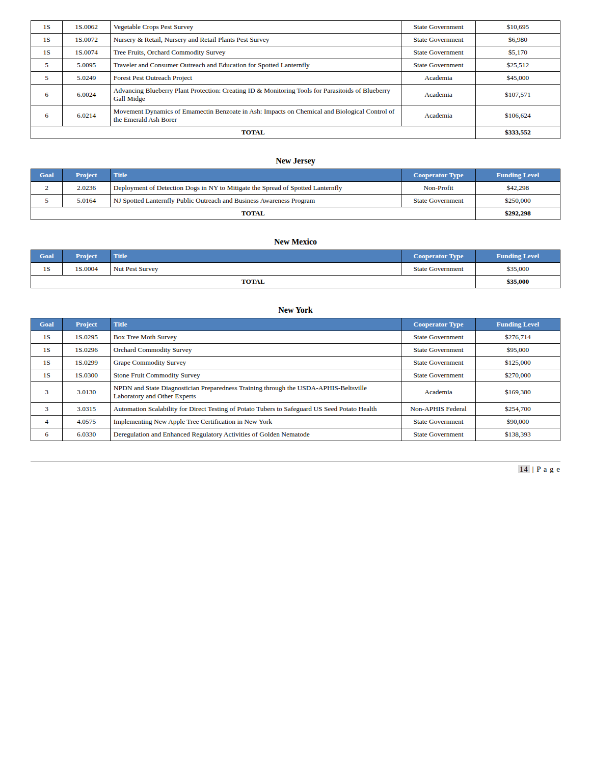| 1S | 1S.0062 | Vegetable Crops Pest Survey | State Government | $10,695 |
| 1S | 1S.0072 | Nursery & Retail, Nursery and Retail Plants Pest Survey | State Government | $6,980 |
| 1S | 1S.0074 | Tree Fruits, Orchard Commodity Survey | State Government | $5,170 |
| 5 | 5.0095 | Traveler and Consumer Outreach and Education for Spotted Lanternfly | State Government | $25,512 |
| 5 | 5.0249 | Forest Pest Outreach Project | Academia | $45,000 |
| 6 | 6.0024 | Advancing Blueberry Plant Protection: Creating ID & Monitoring Tools for Parasitoids of Blueberry Gall Midge | Academia | $107,571 |
| 6 | 6.0214 | Movement Dynamics of Emamectin Benzoate in Ash: Impacts on Chemical and Biological Control of the Emerald Ash Borer | Academia | $106,624 |
| TOTAL | $333,552 |
New Jersey
| Goal | Project | Title | Cooperator Type | Funding Level |
| --- | --- | --- | --- | --- |
| 2 | 2.0236 | Deployment of Detection Dogs in NY to Mitigate the Spread of Spotted Lanternfly | Non-Profit | $42,298 |
| 5 | 5.0164 | NJ Spotted Lanternfly Public Outreach and Business Awareness Program | State Government | $250,000 |
| TOTAL | $292,298 |
New Mexico
| Goal | Project | Title | Cooperator Type | Funding Level |
| --- | --- | --- | --- | --- |
| 1S | 1S.0004 | Nut Pest Survey | State Government | $35,000 |
| TOTAL | $35,000 |
New York
| Goal | Project | Title | Cooperator Type | Funding Level |
| --- | --- | --- | --- | --- |
| 1S | 1S.0295 | Box Tree Moth Survey | State Government | $276,714 |
| 1S | 1S.0296 | Orchard Commodity Survey | State Government | $95,000 |
| 1S | 1S.0299 | Grape Commodity Survey | State Government | $125,000 |
| 1S | 1S.0300 | Stone Fruit Commodity Survey | State Government | $270,000 |
| 3 | 3.0130 | NPDN and State Diagnostician Preparedness Training through the USDA-APHIS-Beltsville Laboratory and Other Experts | Academia | $169,380 |
| 3 | 3.0315 | Automation Scalability for Direct Testing of Potato Tubers to Safeguard US Seed Potato Health | Non-APHIS Federal | $254,700 |
| 4 | 4.0575 | Implementing New Apple Tree Certification in New York | State Government | $90,000 |
| 6 | 6.0330 | Deregulation and Enhanced Regulatory Activities of Golden Nematode | State Government | $138,393 |
14 | P a g e